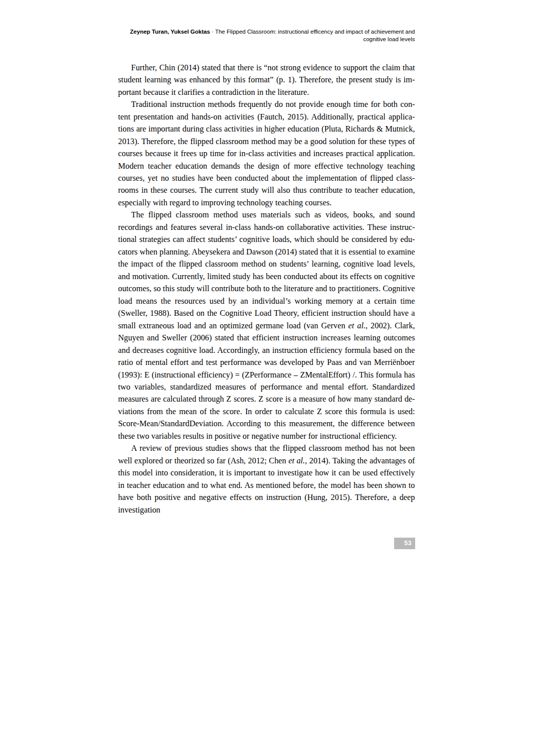Zeynep Turan, Yuksel Goktas · The Flipped Classroom: instructional efficency and impact of achievement and cognitive load levels
Further, Chin (2014) stated that there is “not strong evidence to support the claim that student learning was enhanced by this format” (p. 1). Therefore, the present study is important because it clarifies a contradiction in the literature.
Traditional instruction methods frequently do not provide enough time for both content presentation and hands-on activities (Fautch, 2015). Additionally, practical applications are important during class activities in higher education (Pluta, Richards & Mutnick, 2013). Therefore, the flipped classroom method may be a good solution for these types of courses because it frees up time for in-class activities and increases practical application. Modern teacher education demands the design of more effective technology teaching courses, yet no studies have been conducted about the implementation of flipped classrooms in these courses. The current study will also thus contribute to teacher education, especially with regard to improving technology teaching courses.
The flipped classroom method uses materials such as videos, books, and sound recordings and features several in-class hands-on collaborative activities. These instructional strategies can affect students’ cognitive loads, which should be considered by educators when planning. Abeysekera and Dawson (2014) stated that it is essential to examine the impact of the flipped classroom method on students’ learning, cognitive load levels, and motivation. Currently, limited study has been conducted about its effects on cognitive outcomes, so this study will contribute both to the literature and to practitioners. Cognitive load means the resources used by an individual’s working memory at a certain time (Sweller, 1988). Based on the Cognitive Load Theory, efficient instruction should have a small extraneous load and an optimized germane load (van Gerven et al., 2002). Clark, Nguyen and Sweller (2006) stated that efficient instruction increases learning outcomes and decreases cognitive load. Accordingly, an instruction efficiency formula based on the ratio of mental effort and test performance was developed by Paas and van Merriënboer (1993): E (instructional efficiency) = (ZPerformance – ZMentalEffort) /. This formula has two variables, standardized measures of performance and mental effort. Standardized measures are calculated through Z scores. Z score is a measure of how many standard deviations from the mean of the score. In order to calculate Z score this formula is used: Score-Mean/StandardDeviation. According to this measurement, the difference between these two variables results in positive or negative number for instructional efficiency.
A review of previous studies shows that the flipped classroom method has not been well explored or theorized so far (Ash, 2012; Chen et al., 2014). Taking the advantages of this model into consideration, it is important to investigate how it can be used effectively in teacher education and to what end. As mentioned before, the model has been shown to have both positive and negative effects on instruction (Hung, 2015). Therefore, a deep investigation
53